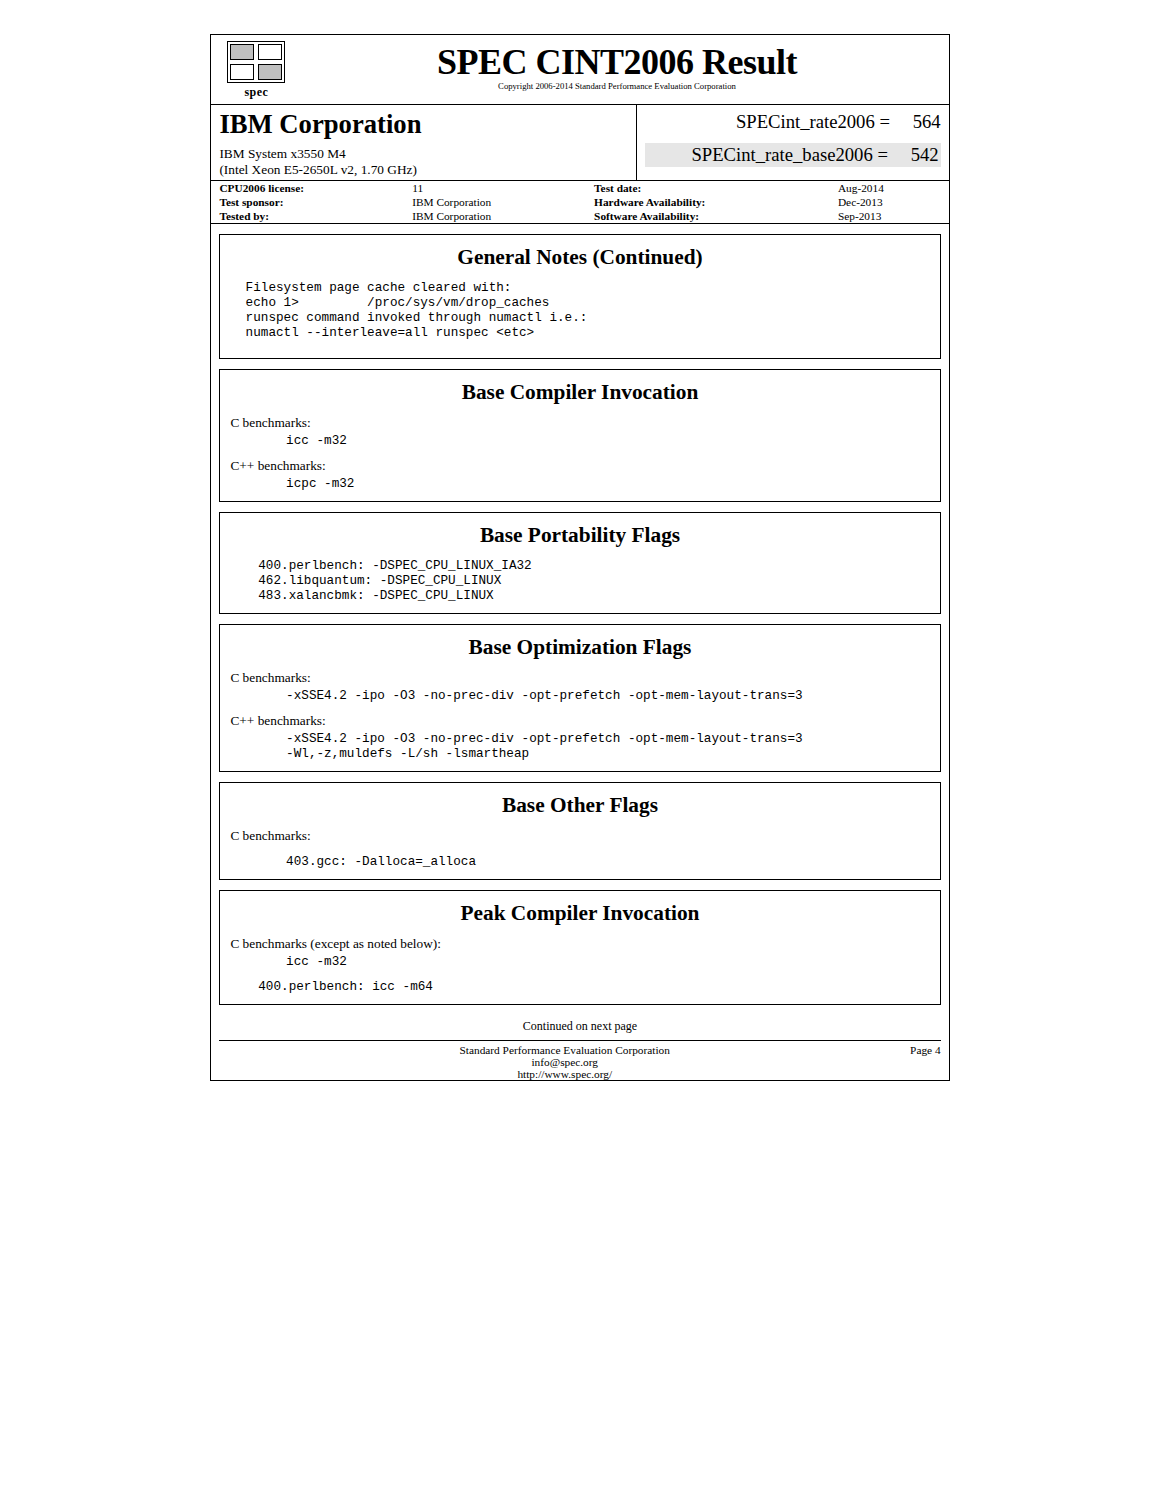spec
SPEC CINT2006 Result
Copyright 2006-2014 Standard Performance Evaluation Corporation
IBM Corporation
IBM System x3550 M4
(Intel Xeon E5-2650L v2, 1.70 GHz)
SPECint_rate2006 = 564
SPECint_rate_base2006 = 542
| CPU2006 license: | 11 | Test date: | Aug-2014 |
| Test sponsor: | IBM Corporation | Hardware Availability: | Dec-2013 |
| Tested by: | IBM Corporation | Software Availability: | Sep-2013 |
General Notes (Continued)
  Filesystem page cache cleared with:
  echo 1>         /proc/sys/vm/drop_caches
  runspec command invoked through numactl i.e.:
  numactl --interleave=all runspec <etc>
Base Compiler Invocation
C benchmarks:
icc -m32
C++ benchmarks:
icpc -m32
Base Portability Flags
400.perlbench: -DSPEC_CPU_LINUX_IA32
462.libquantum: -DSPEC_CPU_LINUX
483.xalancbmk: -DSPEC_CPU_LINUX
Base Optimization Flags
C benchmarks:
-xSSE4.2 -ipo -O3 -no-prec-div -opt-prefetch -opt-mem-layout-trans=3
C++ benchmarks:
-xSSE4.2 -ipo -O3 -no-prec-div -opt-prefetch -opt-mem-layout-trans=3
-Wl,-z,muldefs -L/sh -lsmartheap
Base Other Flags
C benchmarks:
403.gcc: -Dalloca=_alloca
Peak Compiler Invocation
C benchmarks (except as noted below):
icc -m32
400.perlbench: icc -m64
Continued on next page
Standard Performance Evaluation Corporation
info@spec.org
http://www.spec.org/
Page 4